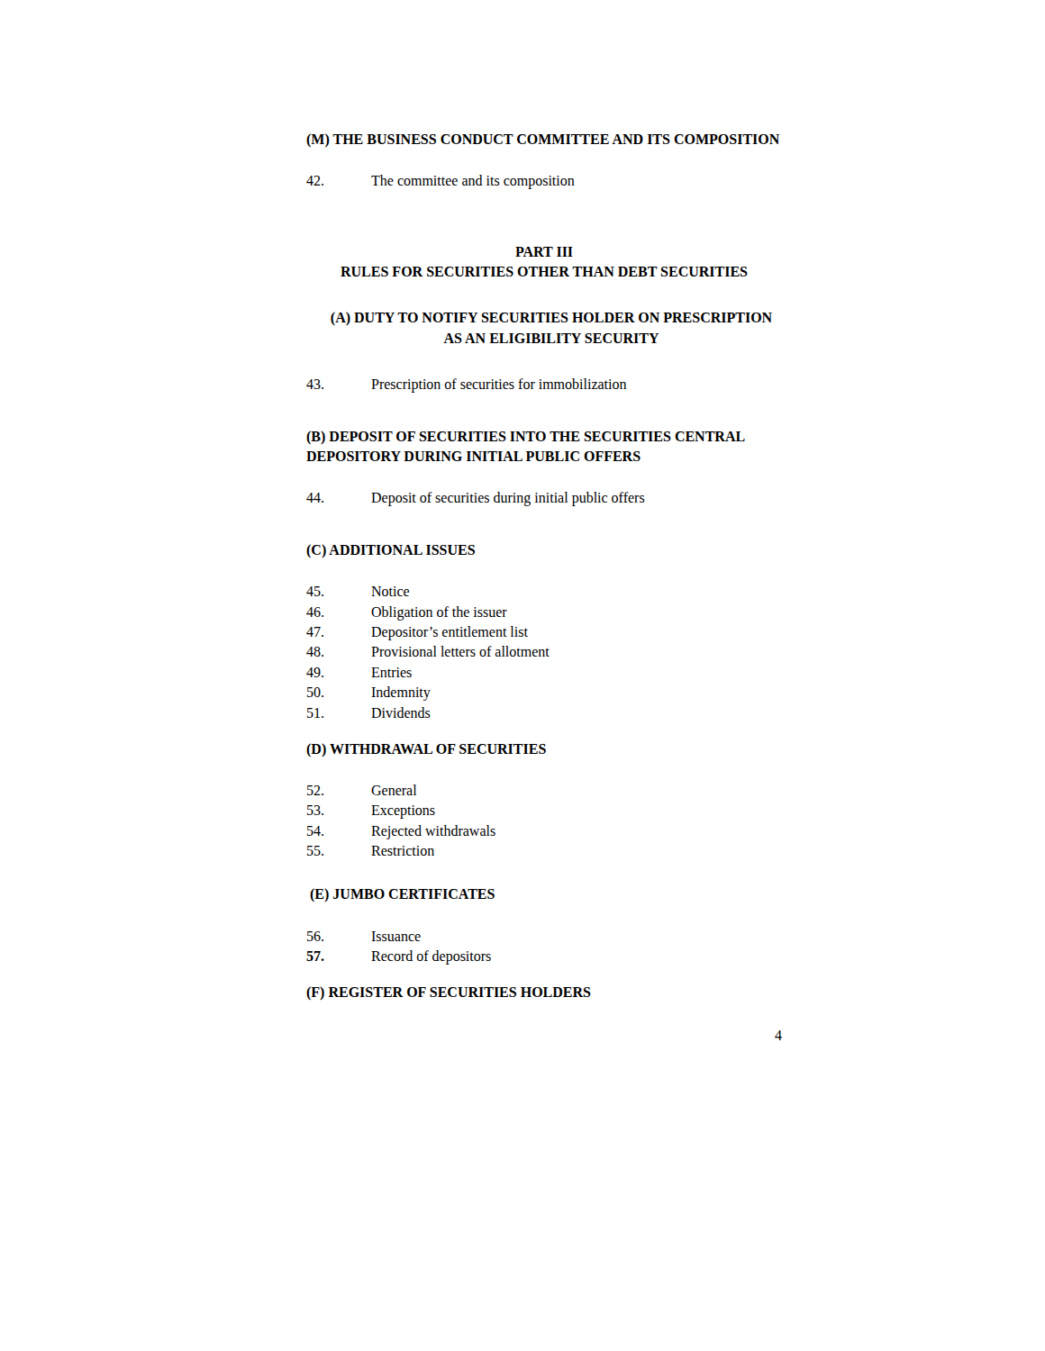(M) THE BUSINESS CONDUCT COMMITTEE AND ITS COMPOSITION
42.
The committee and its composition
PART III
RULES FOR SECURITIES OTHER THAN DEBT SECURITIES
(A) DUTY TO NOTIFY SECURITIES HOLDER ON PRESCRIPTION AS AN ELIGIBILITY SECURITY
43.
Prescription of securities for immobilization
(B) DEPOSIT OF SECURITIES INTO THE SECURITIES CENTRAL DEPOSITORY DURING INITIAL PUBLIC OFFERS
44.
Deposit of securities during initial public offers
(C) ADDITIONAL ISSUES
45.
Notice
46.
Obligation of the issuer
47.
Depositor’s entitlement list
48.
Provisional letters of allotment
49.
Entries
50.
Indemnity
51.
Dividends
(D) WITHDRAWAL OF SECURITIES
52.
General
53.
Exceptions
54.
Rejected withdrawals
55.
Restriction
(E) JUMBO CERTIFICATES
56.
Issuance
57.
Record of depositors
(F) REGISTER OF SECURITIES HOLDERS
4